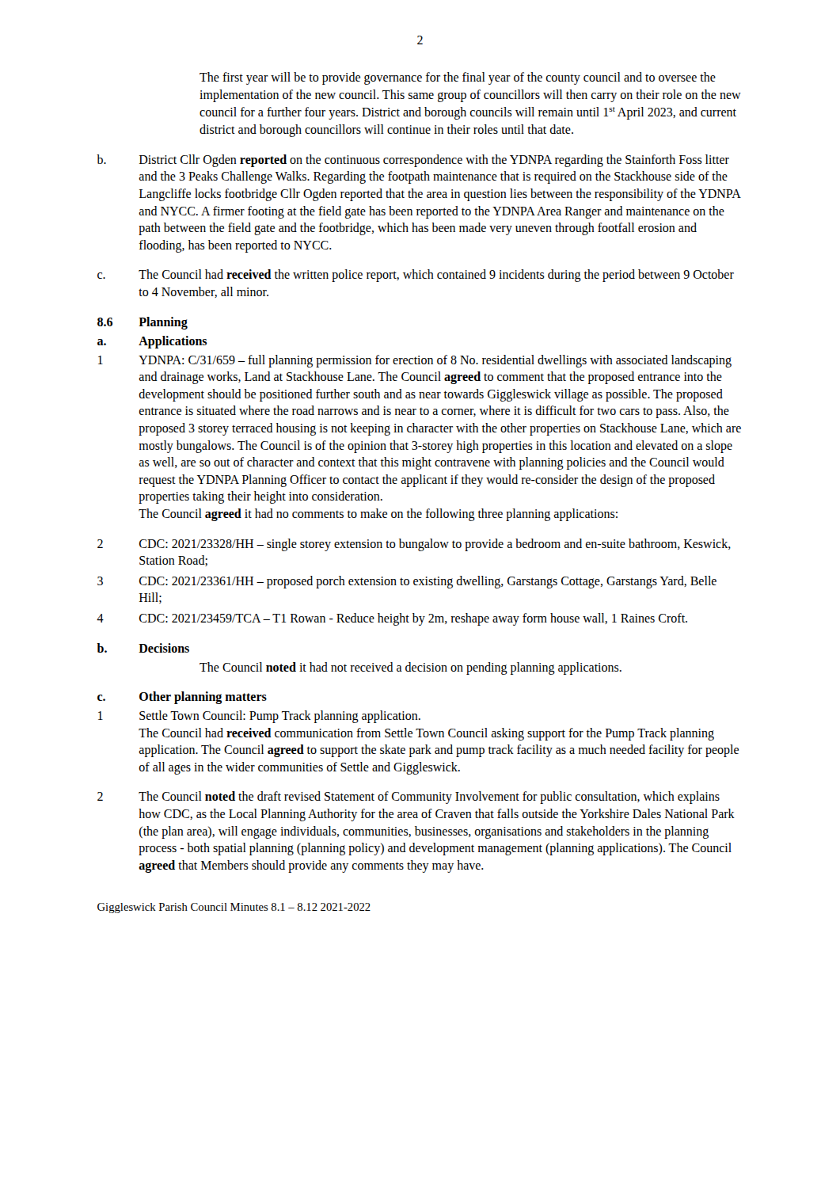2
The first year will be to provide governance for the final year of the county council and to oversee the implementation of the new council. This same group of councillors will then carry on their role on the new council for a further four years. District and borough councils will remain until 1st April 2023, and current district and borough councillors will continue in their roles until that date.
b.
District Cllr Ogden reported on the continuous correspondence with the YDNPA regarding the Stainforth Foss litter and the 3 Peaks Challenge Walks. Regarding the footpath maintenance that is required on the Stackhouse side of the Langcliffe locks footbridge Cllr Ogden reported that the area in question lies between the responsibility of the YDNPA and NYCC. A firmer footing at the field gate has been reported to the YDNPA Area Ranger and maintenance on the path between the field gate and the footbridge, which has been made very uneven through footfall erosion and flooding, has been reported to NYCC.
c.
The Council had received the written police report, which contained 9 incidents during the period between 9 October to 4 November, all minor.
8.6
Planning
a.
Applications
1
YDNPA: C/31/659 – full planning permission for erection of 8 No. residential dwellings with associated landscaping and drainage works, Land at Stackhouse Lane. The Council agreed to comment that the proposed entrance into the development should be positioned further south and as near towards Giggleswick village as possible. The proposed entrance is situated where the road narrows and is near to a corner, where it is difficult for two cars to pass. Also, the proposed 3 storey terraced housing is not keeping in character with the other properties on Stackhouse Lane, which are mostly bungalows. The Council is of the opinion that 3-storey high properties in this location and elevated on a slope as well, are so out of character and context that this might contravene with planning policies and the Council would request the YDNPA Planning Officer to contact the applicant if they would re-consider the design of the proposed properties taking their height into consideration.
The Council agreed it had no comments to make on the following three planning applications:
2
CDC: 2021/23328/HH – single storey extension to bungalow to provide a bedroom and en-suite bathroom, Keswick, Station Road;
3
CDC: 2021/23361/HH – proposed porch extension to existing dwelling, Garstangs Cottage, Garstangs Yard, Belle Hill;
4
CDC: 2021/23459/TCA – T1 Rowan - Reduce height by 2m, reshape away form house wall, 1 Raines Croft.
b.
Decisions
The Council noted it had not received a decision on pending planning applications.
c.
Other planning matters
1
Settle Town Council: Pump Track planning application.
The Council had received communication from Settle Town Council asking support for the Pump Track planning application. The Council agreed to support the skate park and pump track facility as a much needed facility for people of all ages in the wider communities of Settle and Giggleswick.
2
The Council noted the draft revised Statement of Community Involvement for public consultation, which explains how CDC, as the Local Planning Authority for the area of Craven that falls outside the Yorkshire Dales National Park (the plan area), will engage individuals, communities, businesses, organisations and stakeholders in the planning process - both spatial planning (planning policy) and development management (planning applications). The Council agreed that Members should provide any comments they may have.
Giggleswick Parish Council Minutes 8.1 – 8.12 2021-2022